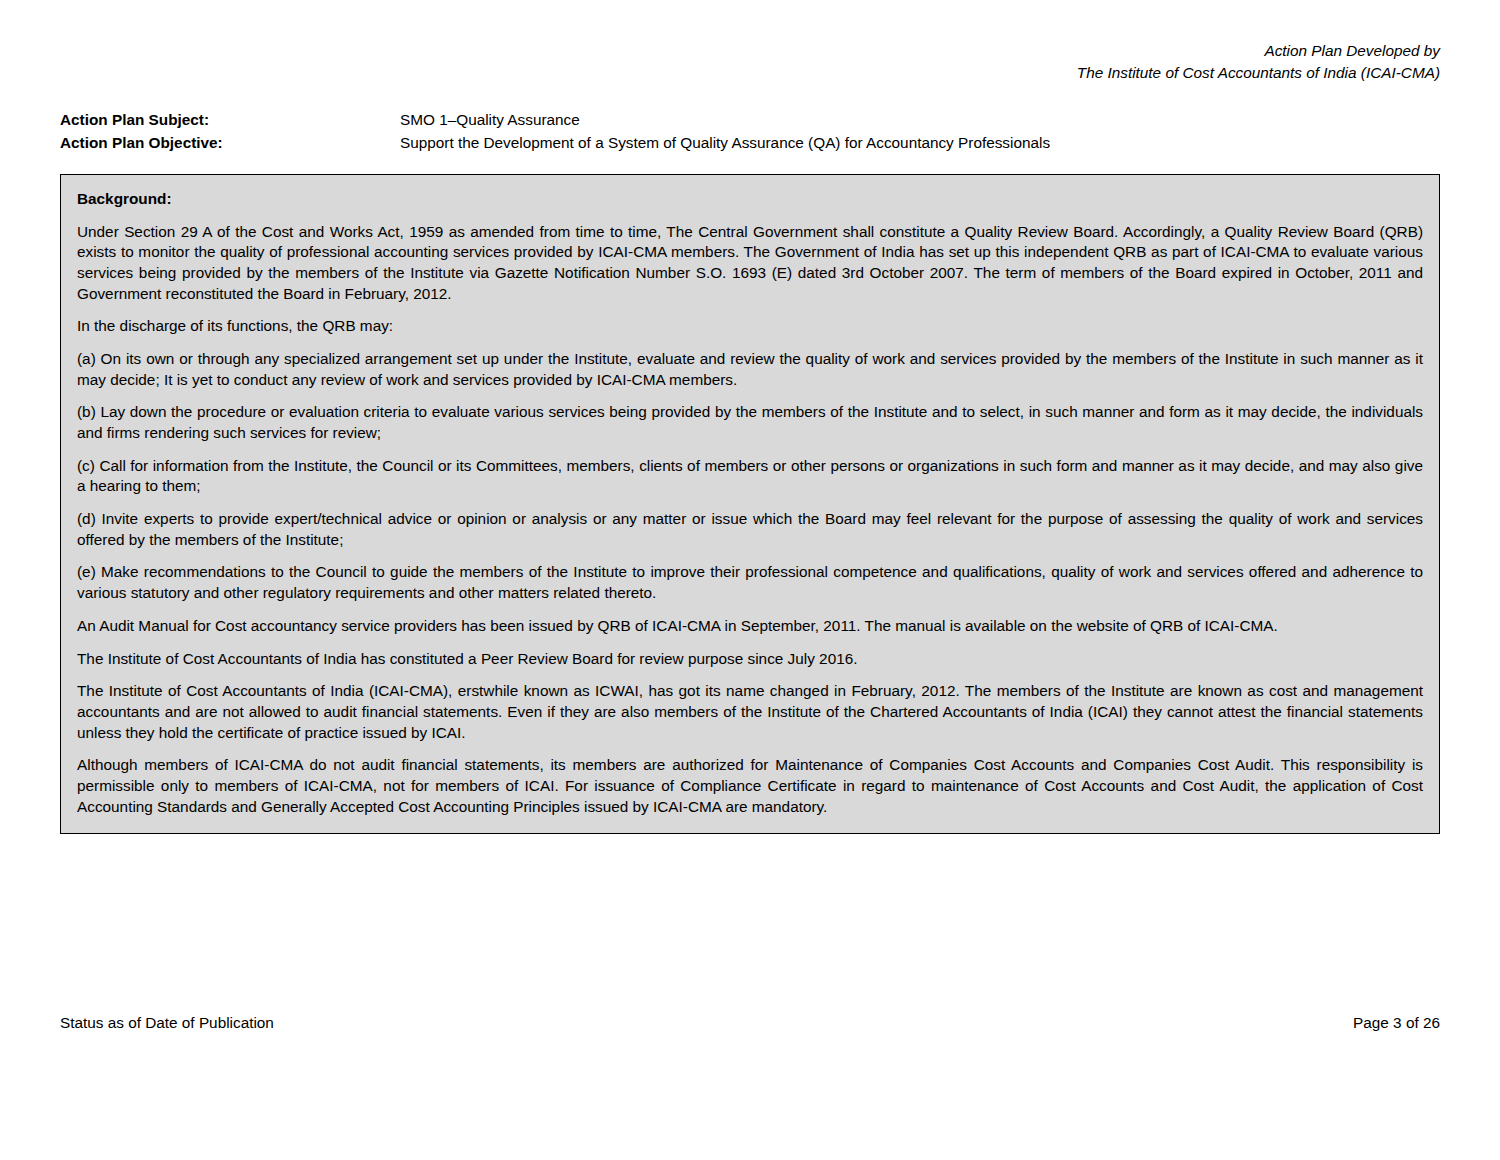Action Plan Developed by
The Institute of Cost Accountants of India (ICAI-CMA)
| Action Plan Subject: | SMO 1–Quality Assurance |
| Action Plan Objective: | Support the Development of a System of Quality Assurance (QA) for Accountancy Professionals |
Background:
Under Section 29 A of the Cost and Works Act, 1959 as amended from time to time, The Central Government shall constitute a Quality Review Board. Accordingly, a Quality Review Board (QRB) exists to monitor the quality of professional accounting services provided by ICAI-CMA members. The Government of India has set up this independent QRB as part of ICAI-CMA to evaluate various services being provided by the members of the Institute via Gazette Notification Number S.O. 1693 (E) dated 3rd October 2007. The term of members of the Board expired in October, 2011 and Government reconstituted the Board in February, 2012.
In the discharge of its functions, the QRB may:
(a) On its own or through any specialized arrangement set up under the Institute, evaluate and review the quality of work and services provided by the members of the Institute in such manner as it may decide; It is yet to conduct any review of work and services provided by ICAI-CMA members.
(b) Lay down the procedure or evaluation criteria to evaluate various services being provided by the members of the Institute and to select, in such manner and form as it may decide, the individuals and firms rendering such services for review;
(c) Call for information from the Institute, the Council or its Committees, members, clients of members or other persons or organizations in such form and manner as it may decide, and may also give a hearing to them;
(d) Invite experts to provide expert/technical advice or opinion or analysis or any matter or issue which the Board may feel relevant for the purpose of assessing the quality of work and services offered by the members of the Institute;
(e) Make recommendations to the Council to guide the members of the Institute to improve their professional competence and qualifications, quality of work and services offered and adherence to various statutory and other regulatory requirements and other matters related thereto.
An Audit Manual for Cost accountancy service providers has been issued by QRB of ICAI-CMA in September, 2011. The manual is available on the website of QRB of ICAI-CMA.
The Institute of Cost Accountants of India has constituted a Peer Review Board for review purpose since July 2016.
The Institute of Cost Accountants of India (ICAI-CMA), erstwhile known as ICWAI, has got its name changed in February, 2012. The members of the Institute are known as cost and management accountants and are not allowed to audit financial statements. Even if they are also members of the Institute of the Chartered Accountants of India (ICAI) they cannot attest the financial statements unless they hold the certificate of practice issued by ICAI.
Although members of ICAI-CMA do not audit financial statements, its members are authorized for Maintenance of Companies Cost Accounts and Companies Cost Audit. This responsibility is permissible only to members of ICAI-CMA, not for members of ICAI. For issuance of Compliance Certificate in regard to maintenance of Cost Accounts and Cost Audit, the application of Cost Accounting Standards and Generally Accepted Cost Accounting Principles issued by ICAI-CMA are mandatory.
Status as of Date of Publication Page 3 of 26